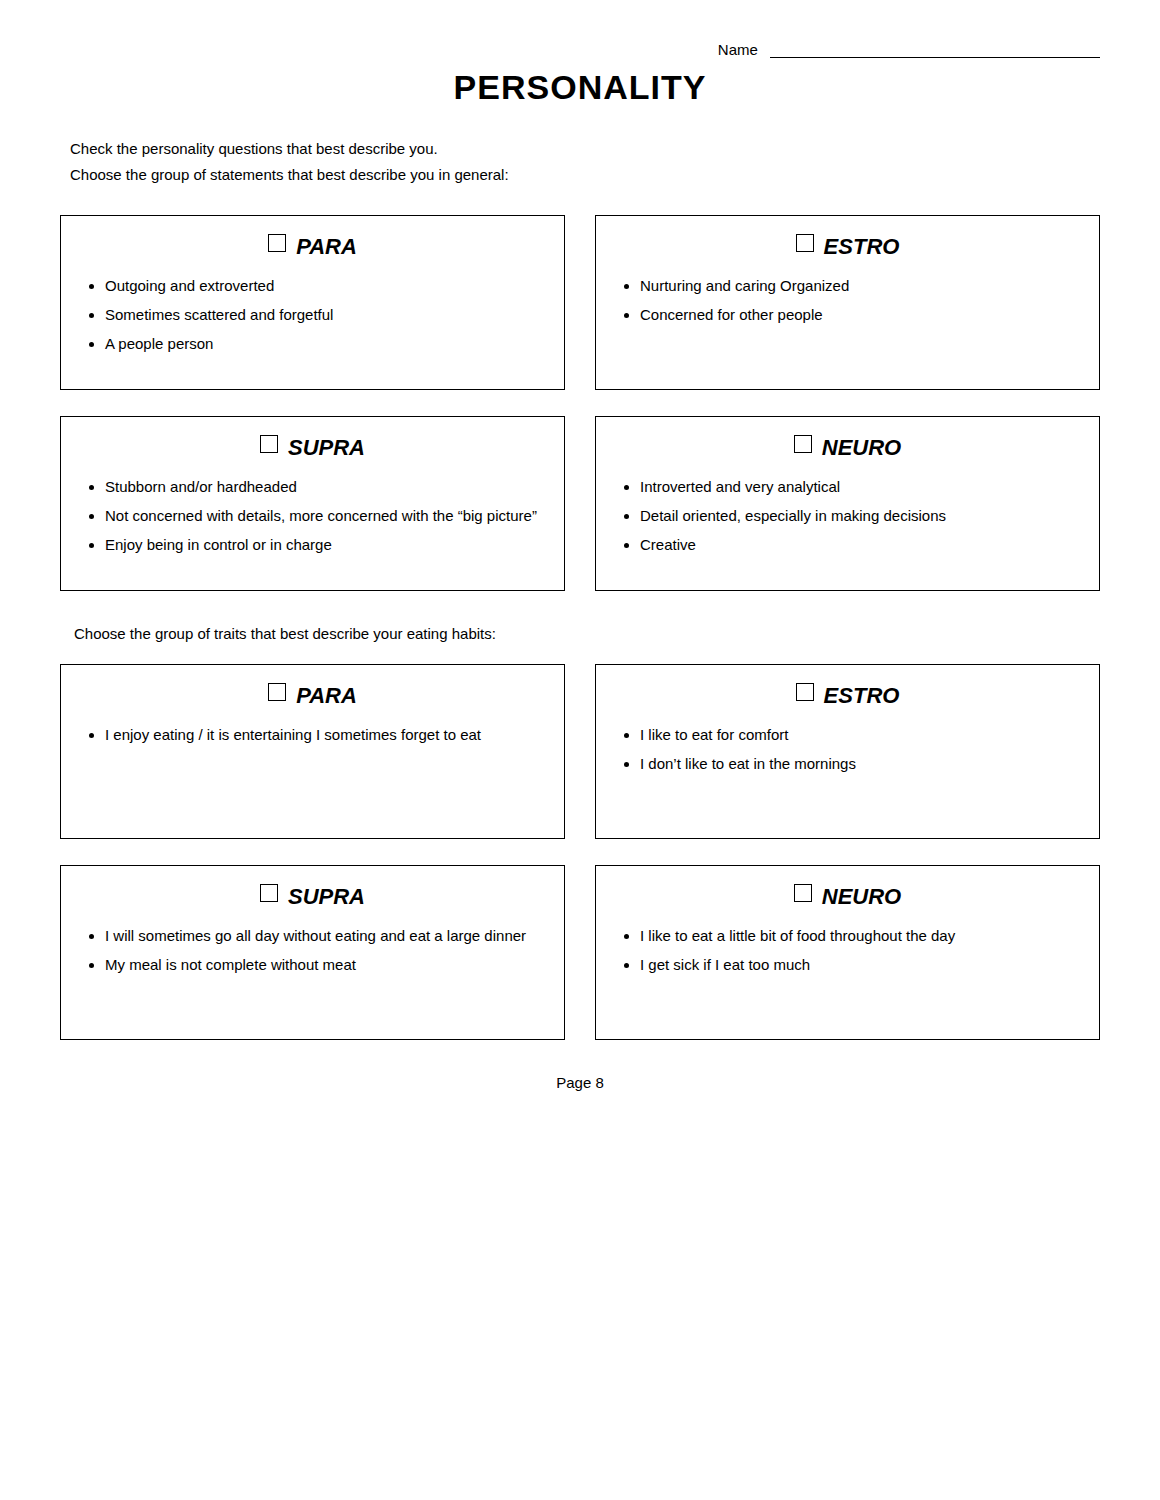Name
PERSONALITY
Check the personality questions that best describe you.
Choose the group of statements that best describe you in general:
PARA
Outgoing and extroverted
Sometimes scattered and forgetful
A people person
ESTRO
Nurturing and caring Organized
Concerned for other people
SUPRA
Stubborn and/or hardheaded
Not concerned with details, more concerned with the “big picture”
Enjoy being in control or in charge
NEURO
Introverted and very analytical
Detail oriented, especially in making decisions
Creative
Choose the group of traits that best describe your eating habits:
PARA
I enjoy eating / it is entertaining I sometimes forget to eat
ESTRO
I like to eat for comfort
I don’t like to eat in the mornings
SUPRA
I will sometimes go all day without eating and eat a large dinner
My meal is not complete without meat
NEURO
I like to eat a little bit of food throughout the day
I get sick if I eat too much
Page 8